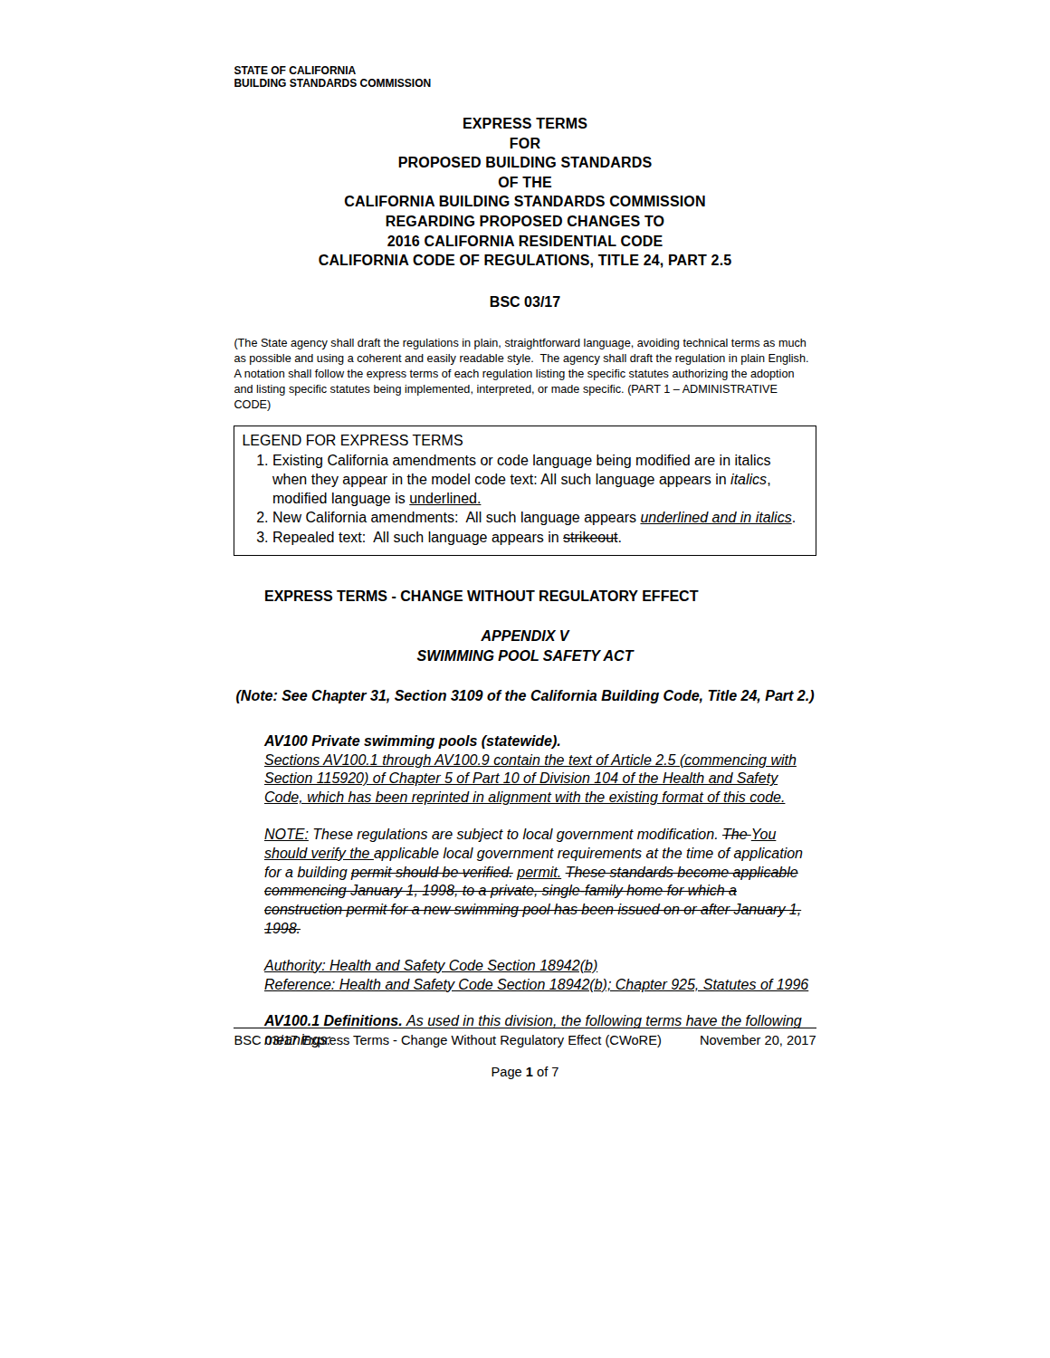STATE OF CALIFORNIA
BUILDING STANDARDS COMMISSION
EXPRESS TERMS
FOR
PROPOSED BUILDING STANDARDS
OF THE
CALIFORNIA BUILDING STANDARDS COMMISSION
REGARDING PROPOSED CHANGES TO
2016 CALIFORNIA RESIDENTIAL CODE
CALIFORNIA CODE OF REGULATIONS, TITLE 24, PART 2.5
BSC 03/17
(The State agency shall draft the regulations in plain, straightforward language, avoiding technical terms as much as possible and using a coherent and easily readable style. The agency shall draft the regulation in plain English. A notation shall follow the express terms of each regulation listing the specific statutes authorizing the adoption and listing specific statutes being implemented, interpreted, or made specific. (PART 1 – ADMINISTRATIVE CODE)
LEGEND FOR EXPRESS TERMS
Existing California amendments or code language being modified are in italics when they appear in the model code text: All such language appears in italics, modified language is underlined.
New California amendments: All such language appears underlined and in italics.
Repealed text: All such language appears in strikeout.
EXPRESS TERMS - CHANGE WITHOUT REGULATORY EFFECT
APPENDIX V
SWIMMING POOL SAFETY ACT
(Note: See Chapter 31, Section 3109 of the California Building Code, Title 24, Part 2.)
AV100 Private swimming pools (statewide).
Sections AV100.1 through AV100.9 contain the text of Article 2.5 (commencing with Section 115920) of Chapter 5 of Part 10 of Division 104 of the Health and Safety Code, which has been reprinted in alignment with the existing format of this code.
NOTE: These regulations are subject to local government modification. The You should verify the applicable local government requirements at the time of application for a building permit should be verified. permit. These standards become applicable commencing January 1, 1998, to a private, single-family home for which a construction permit for a new swimming pool has been issued on or after January 1, 1998.
Authority: Health and Safety Code Section 18942(b)
Reference: Health and Safety Code Section 18942(b); Chapter 925, Statutes of 1996
AV100.1 Definitions. As used in this division, the following terms have the following meanings:
BSC 03/17 Express Terms - Change Without Regulatory Effect (CWoRE) November 20, 2017
Page 1 of 7